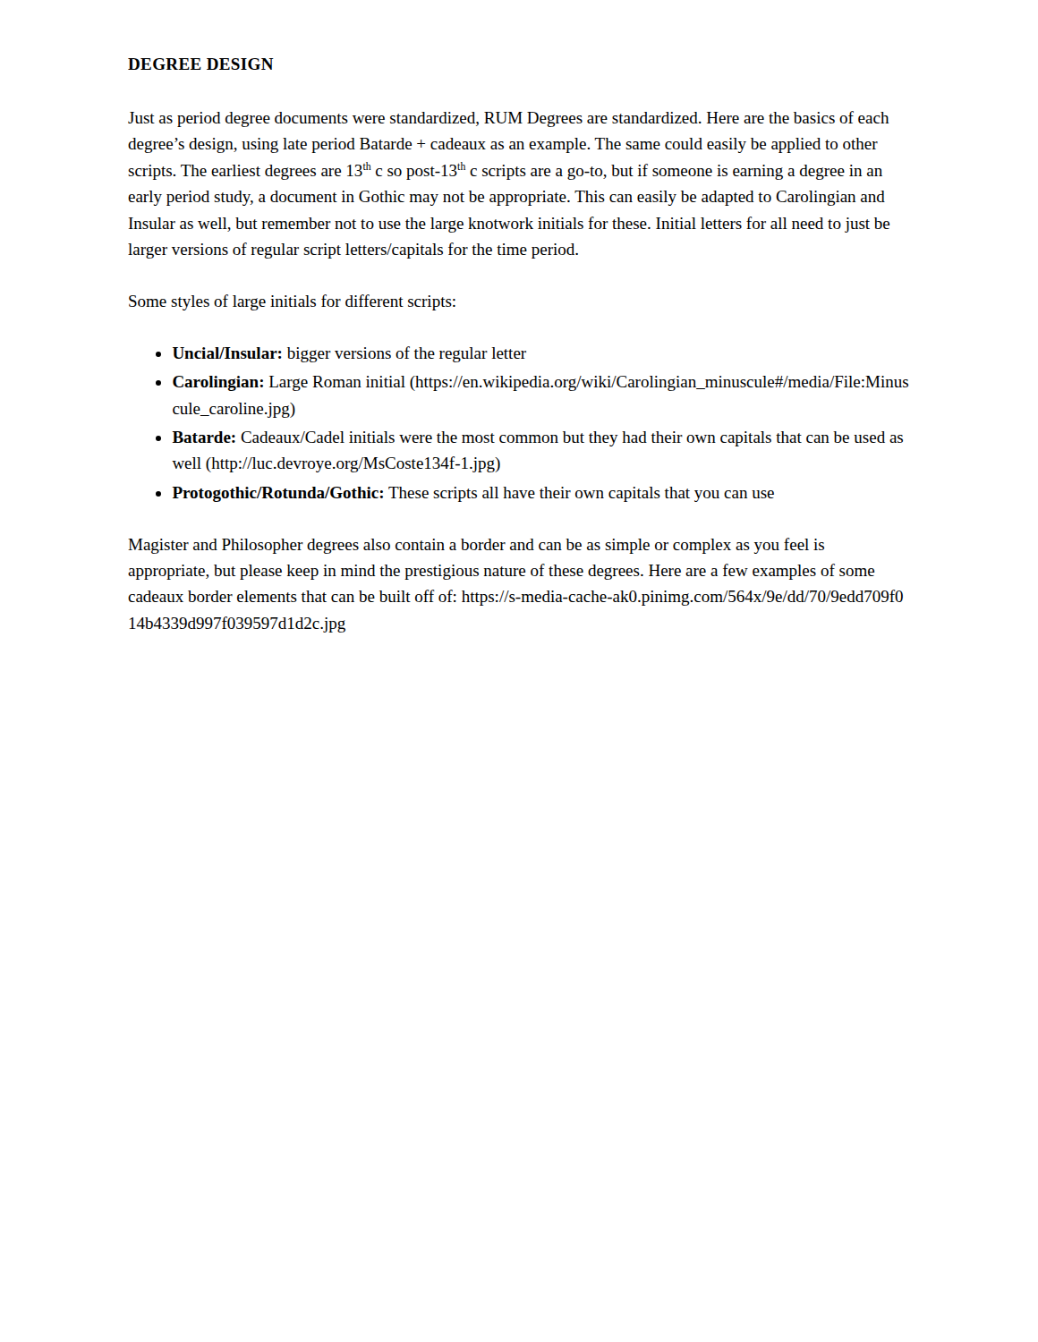DEGREE DESIGN
Just as period degree documents were standardized, RUM Degrees are standardized. Here are the basics of each degree’s design, using late period Batarde + cadeaux as an example. The same could easily be applied to other scripts. The earliest degrees are 13th c so post-13th c scripts are a go-to, but if someone is earning a degree in an early period study, a document in Gothic may not be appropriate. This can easily be adapted to Carolingian and Insular as well, but remember not to use the large knotwork initials for these. Initial letters for all need to just be larger versions of regular script letters/capitals for the time period.
Some styles of large initials for different scripts:
Uncial/Insular: bigger versions of the regular letter
Carolingian: Large Roman initial (https://en.wikipedia.org/wiki/Carolingian_minuscule#/media/File:Minuscule_caroline.jpg)
Batarde: Cadeaux/Cadel initials were the most common but they had their own capitals that can be used as well (http://luc.devroye.org/MsCoste134f-1.jpg)
Protogothic/Rotunda/Gothic: These scripts all have their own capitals that you can use
Magister and Philosopher degrees also contain a border and can be as simple or complex as you feel is appropriate, but please keep in mind the prestigious nature of these degrees. Here are a few examples of some cadeaux border elements that can be built off of: https://s-media-cache-ak0.pinimg.com/564x/9e/dd/70/9edd709f014b4339d997f039597d1d2c.jpg